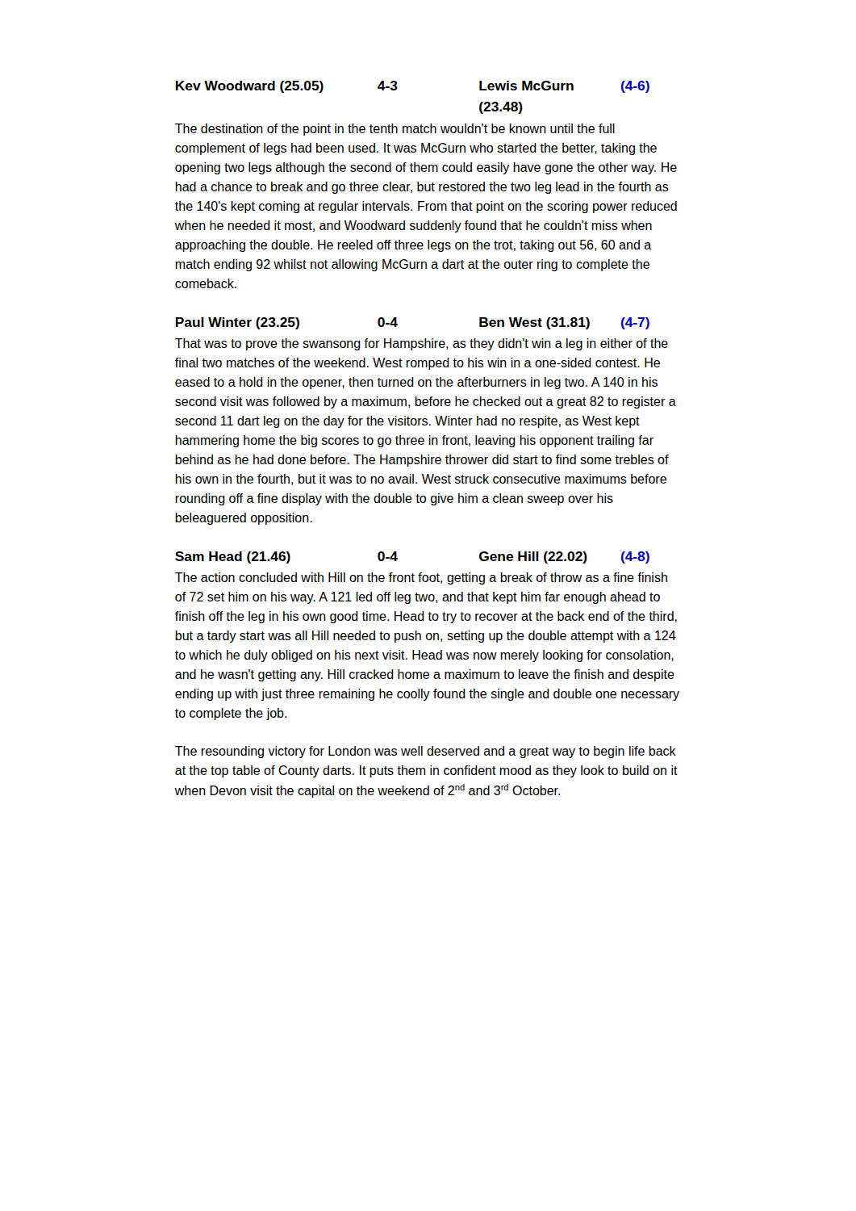Kev Woodward (25.05) 4-3 Lewis McGurn (23.48) (4-6)
The destination of the point in the tenth match wouldn't be known until the full complement of legs had been used. It was McGurn who started the better, taking the opening two legs although the second of them could easily have gone the other way. He had a chance to break and go three clear, but restored the two leg lead in the fourth as the 140's kept coming at regular intervals. From that point on the scoring power reduced when he needed it most, and Woodward suddenly found that he couldn't miss when approaching the double. He reeled off three legs on the trot, taking out 56, 60 and a match ending 92 whilst not allowing McGurn a dart at the outer ring to complete the comeback.
Paul Winter (23.25) 0-4 Ben West (31.81) (4-7)
That was to prove the swansong for Hampshire, as they didn't win a leg in either of the final two matches of the weekend. West romped to his win in a one-sided contest. He eased to a hold in the opener, then turned on the afterburners in leg two. A 140 in his second visit was followed by a maximum, before he checked out a great 82 to register a second 11 dart leg on the day for the visitors. Winter had no respite, as West kept hammering home the big scores to go three in front, leaving his opponent trailing far behind as he had done before. The Hampshire thrower did start to find some trebles of his own in the fourth, but it was to no avail. West struck consecutive maximums before rounding off a fine display with the double to give him a clean sweep over his beleaguered opposition.
Sam Head (21.46) 0-4 Gene Hill (22.02) (4-8)
The action concluded with Hill on the front foot, getting a break of throw as a fine finish of 72 set him on his way. A 121 led off leg two, and that kept him far enough ahead to finish off the leg in his own good time. Head to try to recover at the back end of the third, but a tardy start was all Hill needed to push on, setting up the double attempt with a 124 to which he duly obliged on his next visit. Head was now merely looking for consolation, and he wasn't getting any. Hill cracked home a maximum to leave the finish and despite ending up with just three remaining he coolly found the single and double one necessary to complete the job.
The resounding victory for London was well deserved and a great way to begin life back at the top table of County darts. It puts them in confident mood as they look to build on it when Devon visit the capital on the weekend of 2nd and 3rd October.